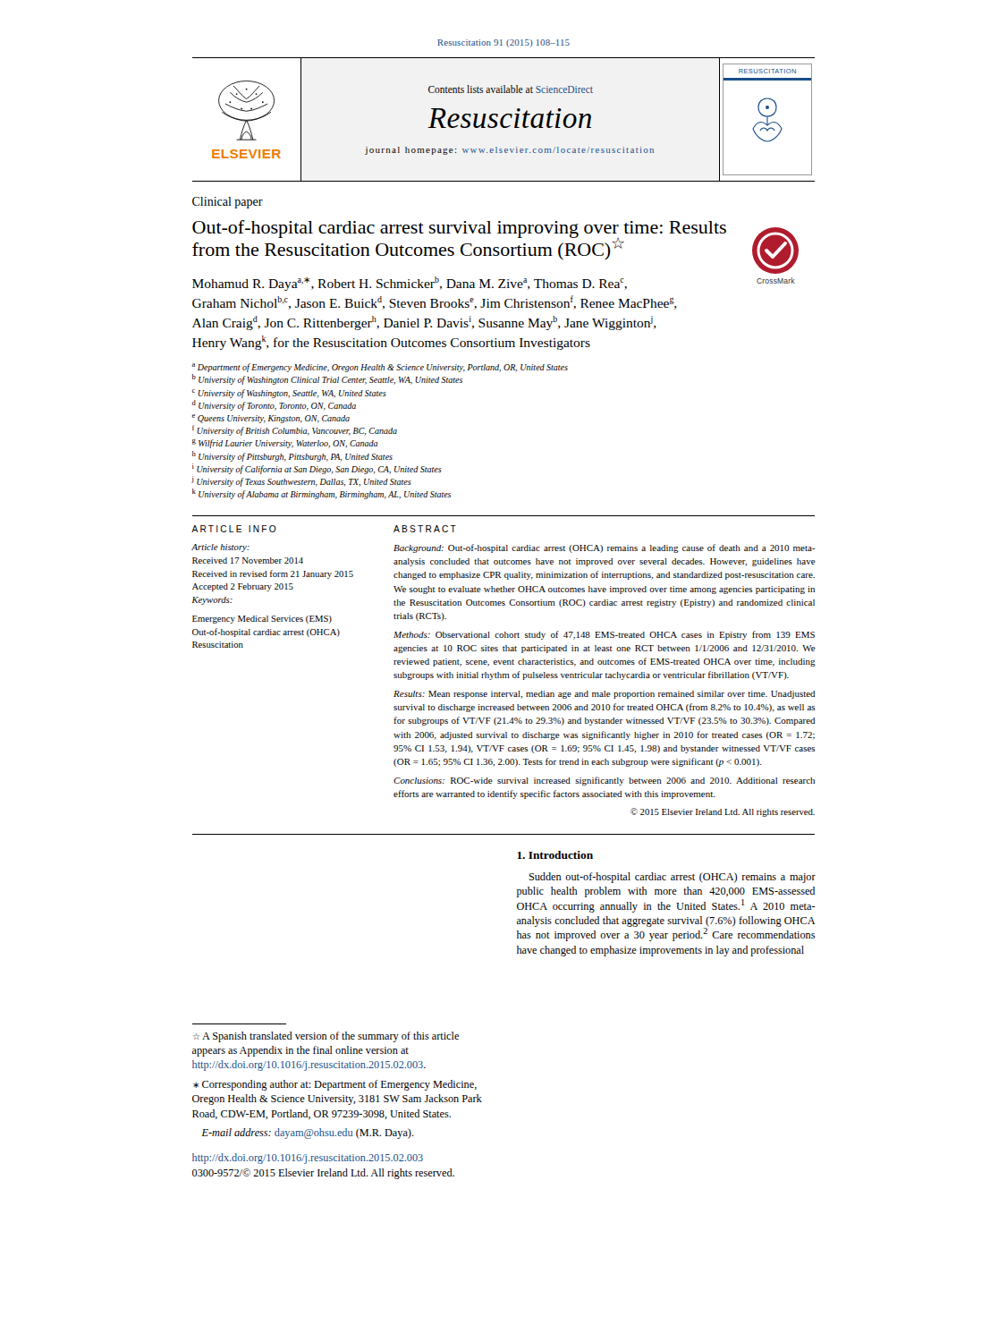Resuscitation 91 (2015) 108–115
ELSEVIER
Contents lists available at ScienceDirect
Resuscitation
journal homepage: www.elsevier.com/locate/resuscitation
RESUSCITATION
Clinical paper
Out-of-hospital cardiac arrest survival improving over time: Results from the Resuscitation Outcomes Consortium (ROC)☆
CrossMark
Mohamud R. Dayaa,∗, Robert H. Schmickerb, Dana M. Zivea, Thomas D. Reac,
Graham Nicholb,c, Jason E. Buickd, Steven Brookse, Jim Christensonf, Renee MacPheeg,
Alan Craigd, Jon C. Rittenbergerh, Daniel P. Davisi, Susanne Mayb, Jane Wiggintonj,
Henry Wangk, for the Resuscitation Outcomes Consortium Investigators
a Department of Emergency Medicine, Oregon Health & Science University, Portland, OR, United States
b University of Washington Clinical Trial Center, Seattle, WA, United States
c University of Washington, Seattle, WA, United States
d University of Toronto, Toronto, ON, Canada
e Queens University, Kingston, ON, Canada
f University of British Columbia, Vancouver, BC, Canada
g Wilfrid Laurier University, Waterloo, ON, Canada
h University of Pittsburgh, Pittsburgh, PA, United States
i University of California at San Diego, San Diego, CA, United States
j University of Texas Southwestern, Dallas, TX, United States
k University of Alabama at Birmingham, Birmingham, AL, United States
Article info
Article history:
Received 17 November 2014
Received in revised form 21 January 2015
Accepted 2 February 2015
Keywords:
Emergency Medical Services (EMS)
Out-of-hospital cardiac arrest (OHCA)
Resuscitation
Abstract
Background: Out-of-hospital cardiac arrest (OHCA) remains a leading cause of death and a 2010 meta-analysis concluded that outcomes have not improved over several decades. However, guidelines have changed to emphasize CPR quality, minimization of interruptions, and standardized post-resuscitation care. We sought to evaluate whether OHCA outcomes have improved over time among agencies participating in the Resuscitation Outcomes Consortium (ROC) cardiac arrest registry (Epistry) and randomized clinical trials (RCTs).
Methods: Observational cohort study of 47,148 EMS-treated OHCA cases in Epistry from 139 EMS agencies at 10 ROC sites that participated in at least one RCT between 1/1/2006 and 12/31/2010. We reviewed patient, scene, event characteristics, and outcomes of EMS-treated OHCA over time, including subgroups with initial rhythm of pulseless ventricular tachycardia or ventricular fibrillation (VT/VF).
Results: Mean response interval, median age and male proportion remained similar over time. Unadjusted survival to discharge increased between 2006 and 2010 for treated OHCA (from 8.2% to 10.4%), as well as for subgroups of VT/VF (21.4% to 29.3%) and bystander witnessed VT/VF (23.5% to 30.3%). Compared with 2006, adjusted survival to discharge was significantly higher in 2010 for treated cases (OR = 1.72; 95% CI 1.53, 1.94), VT/VF cases (OR = 1.69; 95% CI 1.45, 1.98) and bystander witnessed VT/VF cases (OR = 1.65; 95% CI 1.36, 2.00). Tests for trend in each subgroup were significant (p < 0.001).
Conclusions: ROC-wide survival increased significantly between 2006 and 2010. Additional research efforts are warranted to identify specific factors associated with this improvement.
© 2015 Elsevier Ireland Ltd. All rights reserved.
☆ A Spanish translated version of the summary of this article appears as Appendix in the final online version at http://dx.doi.org/10.1016/j.resuscitation.2015.02.003.
∗ Corresponding author at: Department of Emergency Medicine, Oregon Health & Science University, 3181 SW Sam Jackson Park Road, CDW-EM, Portland, OR 97239-3098, United States.
E-mail address: dayam@ohsu.edu (M.R. Daya).
http://dx.doi.org/10.1016/j.resuscitation.2015.02.003
0300-9572/© 2015 Elsevier Ireland Ltd. All rights reserved.
1. Introduction
Sudden out-of-hospital cardiac arrest (OHCA) remains a major public health problem with more than 420,000 EMS-assessed OHCA occurring annually in the United States.1 A 2010 meta-analysis concluded that aggregate survival (7.6%) following OHCA has not improved over a 30 year period.2 Care recommendations have changed to emphasize improvements in lay and professional